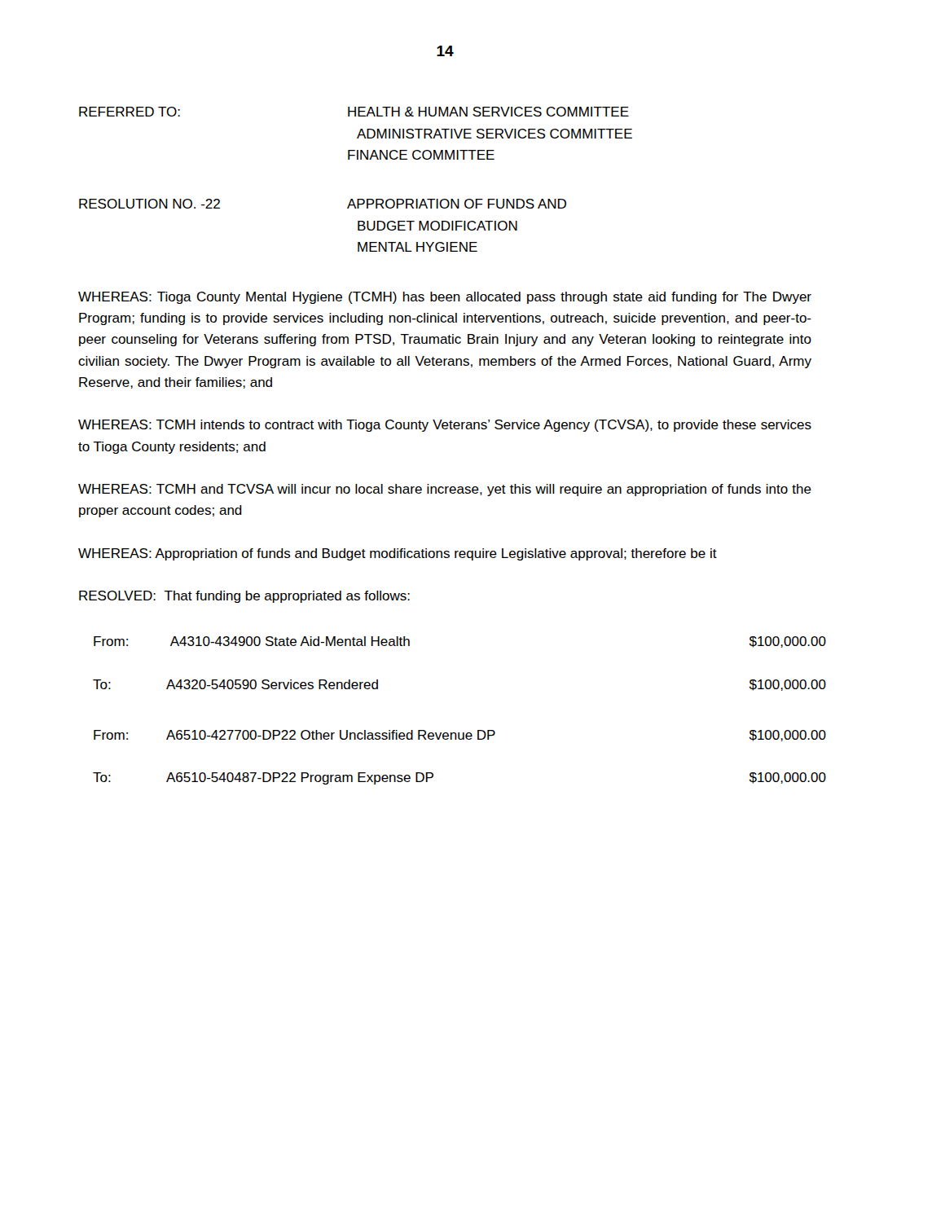14
REFERRED TO:
HEALTH & HUMAN SERVICES COMMITTEE
ADMINISTRATIVE SERVICES COMMITTEE
FINANCE COMMITTEE
RESOLUTION NO. -22
APPROPRIATION OF FUNDS AND
BUDGET MODIFICATION
MENTAL HYGIENE
WHEREAS: Tioga County Mental Hygiene (TCMH) has been allocated pass through state aid funding for The Dwyer Program; funding is to provide services including non-clinical interventions, outreach, suicide prevention, and peer-to-peer counseling for Veterans suffering from PTSD, Traumatic Brain Injury and any Veteran looking to reintegrate into civilian society. The Dwyer Program is available to all Veterans, members of the Armed Forces, National Guard, Army Reserve, and their families; and
WHEREAS: TCMH intends to contract with Tioga County Veterans’ Service Agency (TCVSA), to provide these services to Tioga County residents; and
WHEREAS: TCMH and TCVSA will incur no local share increase, yet this will require an appropriation of funds into the proper account codes; and
WHEREAS: Appropriation of funds and Budget modifications require Legislative approval; therefore be it
RESOLVED: That funding be appropriated as follows:
| From: | A4310-434900 State Aid-Mental Health | $100,000.00 |
| To: | A4320-540590 Services Rendered | $100,000.00 |
| From: | A6510-427700-DP22 Other Unclassified Revenue DP | $100,000.00 |
| To: | A6510-540487-DP22 Program Expense DP | $100,000.00 |